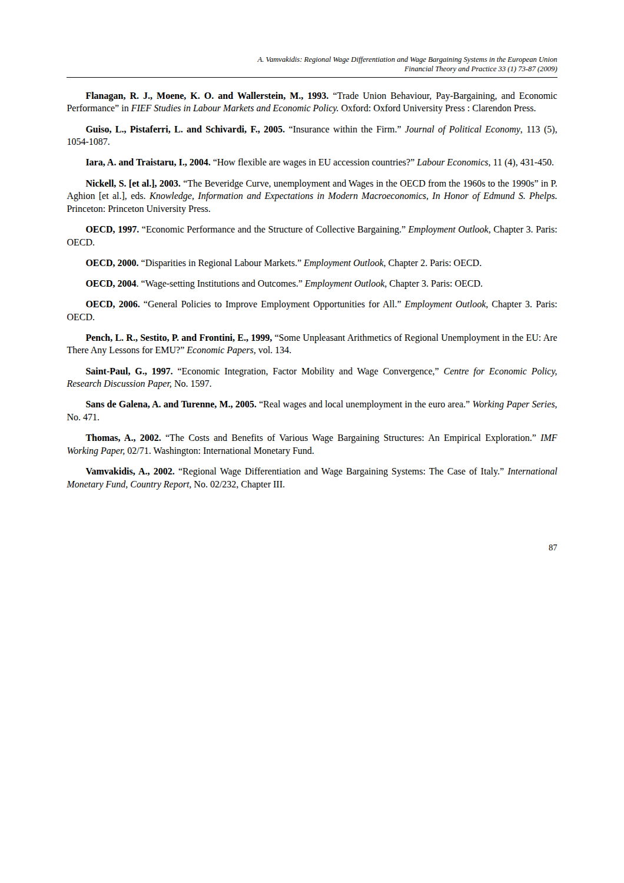A. Vamvakidis: Regional Wage Differentiation and Wage Bargaining Systems in the European Union
Financial Theory and Practice 33 (1) 73-87 (2009)
Flanagan, R. J., Moene, K. O. and Wallerstein, M., 1993. “Trade Union Behaviour, Pay-Bargaining, and Economic Performance” in FIEF Studies in Labour Markets and Economic Policy. Oxford: Oxford University Press : Clarendon Press.
Guiso, L., Pistaferri, L. and Schivardi, F., 2005. “Insurance within the Firm.” Journal of Political Economy, 113 (5), 1054-1087.
Iara, A. and Traistaru, I., 2004. “How flexible are wages in EU accession countries?” Labour Economics, 11 (4), 431-450.
Nickell, S. [et al.], 2003. “The Beveridge Curve, unemployment and Wages in the OECD from the 1960s to the 1990s” in P. Aghion [et al.], eds. Knowledge, Information and Expectations in Modern Macroeconomics, In Honor of Edmund S. Phelps. Princeton: Princeton University Press.
OECD, 1997. “Economic Performance and the Structure of Collective Bargaining.” Employment Outlook, Chapter 3. Paris: OECD.
OECD, 2000. “Disparities in Regional Labour Markets.” Employment Outlook, Chapter 2. Paris: OECD.
OECD, 2004. “Wage-setting Institutions and Outcomes.” Employment Outlook, Chapter 3. Paris: OECD.
OECD, 2006. “General Policies to Improve Employment Opportunities for All.” Employment Outlook, Chapter 3. Paris: OECD.
Pench, L. R., Sestito, P. and Frontini, E., 1999, “Some Unpleasant Arithmetics of Regional Unemployment in the EU: Are There Any Lessons for EMU?” Economic Papers, vol. 134.
Saint-Paul, G., 1997. “Economic Integration, Factor Mobility and Wage Convergence,” Centre for Economic Policy, Research Discussion Paper, No. 1597.
Sans de Galena, A. and Turenne, M., 2005. “Real wages and local unemployment in the euro area.” Working Paper Series, No. 471.
Thomas, A., 2002. “The Costs and Benefits of Various Wage Bargaining Structures: An Empirical Exploration.” IMF Working Paper, 02/71. Washington: International Monetary Fund.
Vamvakidis, A., 2002. “Regional Wage Differentiation and Wage Bargaining Systems: The Case of Italy.” International Monetary Fund, Country Report, No. 02/232, Chapter III.
87